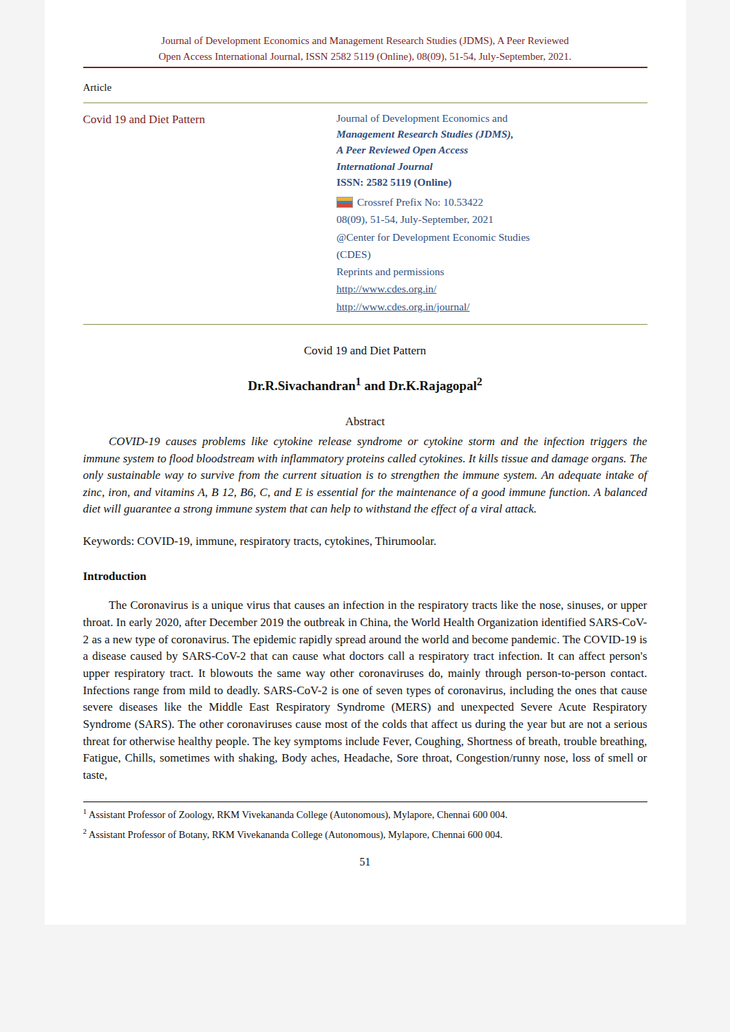Journal of Development Economics and Management Research Studies (JDMS), A Peer Reviewed
Open Access International Journal, ISSN 2582 5119 (Online), 08(09), 51-54, July-September, 2021.
Article
Covid 19 and Diet Pattern
Journal of Development Economics and
Management Research Studies (JDMS),
A Peer Reviewed Open Access
International Journal
ISSN: 2582 5119 (Online)
Crossref Prefix No: 10.53422
08(09), 51-54, July-September, 2021
@Center for Development Economic Studies
(CDES)
Reprints and permissions
http://www.cdes.org.in/
http://www.cdes.org.in/journal/
Covid 19 and Diet Pattern
Dr.R.Sivachandran1 and Dr.K.Rajagopal2
Abstract
COVID-19 causes problems like cytokine release syndrome or cytokine storm and the infection triggers the immune system to flood bloodstream with inflammatory proteins called cytokines. It kills tissue and damage organs. The only sustainable way to survive from the current situation is to strengthen the immune system. An adequate intake of zinc, iron, and vitamins A, B 12, B6, C, and E is essential for the maintenance of a good immune function. A balanced diet will guarantee a strong immune system that can help to withstand the effect of a viral attack.
Keywords: COVID-19, immune, respiratory tracts, cytokines, Thirumoolar.
Introduction
The Coronavirus is a unique virus that causes an infection in the respiratory tracts like the nose, sinuses, or upper throat. In early 2020, after December 2019 the outbreak in China, the World Health Organization identified SARS-CoV-2 as a new type of coronavirus. The epidemic rapidly spread around the world and become pandemic. The COVID-19 is a disease caused by SARS-CoV-2 that can cause what doctors call a respiratory tract infection. It can affect person's upper respiratory tract. It blowouts the same way other coronaviruses do, mainly through person-to-person contact. Infections range from mild to deadly. SARS-CoV-2 is one of seven types of coronavirus, including the ones that cause severe diseases like the Middle East Respiratory Syndrome (MERS) and unexpected Severe Acute Respiratory Syndrome (SARS). The other coronaviruses cause most of the colds that affect us during the year but are not a serious threat for otherwise healthy people. The key symptoms include Fever, Coughing, Shortness of breath, trouble breathing, Fatigue, Chills, sometimes with shaking, Body aches, Headache, Sore throat, Congestion/runny nose, loss of smell or taste,
1 Assistant Professor of Zoology, RKM Vivekananda College (Autonomous), Mylapore, Chennai 600 004.
2 Assistant Professor of Botany, RKM Vivekananda College (Autonomous), Mylapore, Chennai 600 004.
51